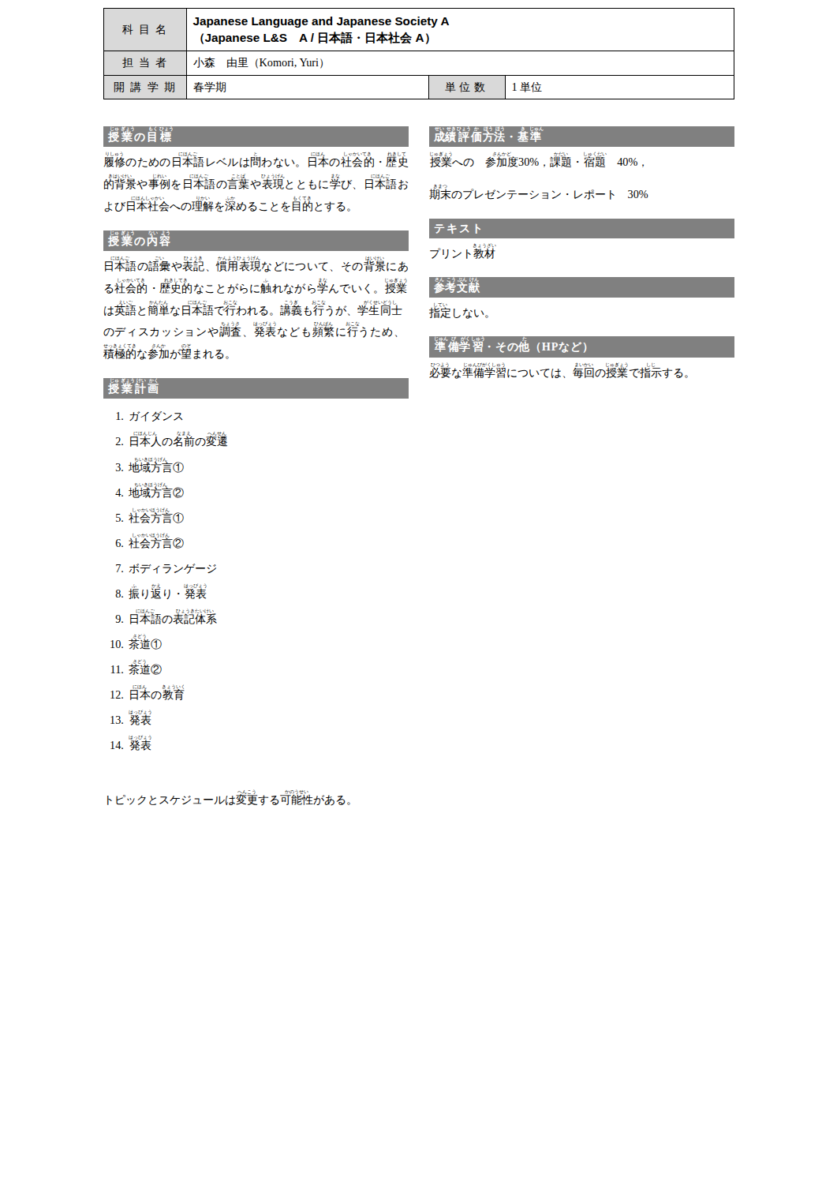| 科目名 | Japanese Language and Japanese Society A （Japanese L&S A / 日本語・日本社会 A） |
| 担当者 | 小森 由里（Komori, Yuri） |
| 開講学期 | 春学期 | 単位数 | 1 単位 |
授業の目標
履修のための日本語レベルは問わない。日本の社会的・歴史的背景や事例を日本語の言葉や表現とともに学び、日本語および日本社会への理解を深めることを目的とする。
授業の内容
日本語の語彙や表記、慣用表現などについて、その背景にある社会的・歴史的なことがらに触れながら学んでいく。授業は英語と簡単な日本語で行われる。講義も行うが、学生同士のディスカッションや調査、発表なども頻繁に行うため、積極的な参加が望まれる。
授業計画
ガイダンス
日本人の名前の変遷
地域方言①
地域方言②
社会方言①
社会方言②
ボディランゲージ
振り返り・発表
日本語の表記体系
茶道①
茶道②
日本の教育
発表
発表
トピックとスケジュールは変更する可能性がある。
成績評価方法・基準
授業への　参加度30%，課題・宿題　40%，
期末のプレゼンテーション・レポート　30%
テキスト
プリント教材
参考文献
指定しない。
準備学習・その他（HPなど）
必要な準備学習については、毎回の授業で指示する。